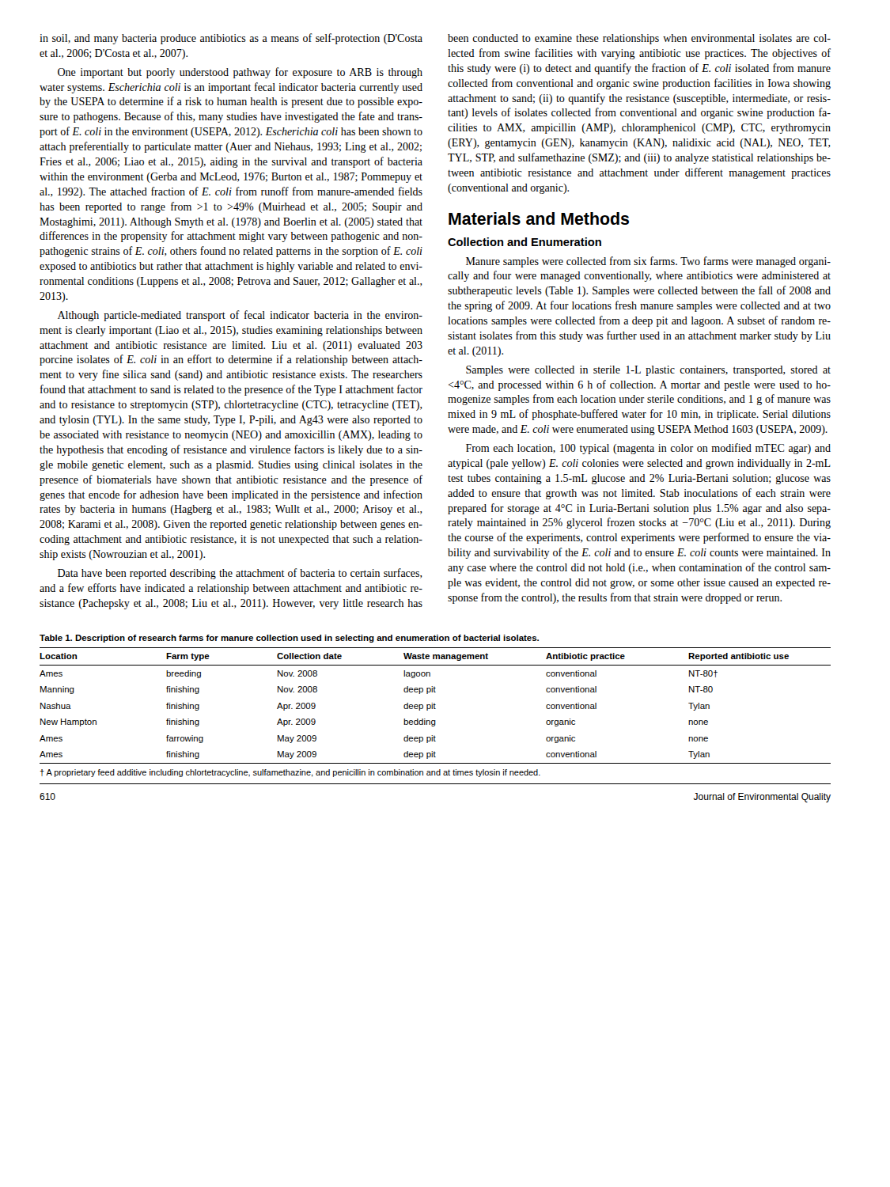in soil, and many bacteria produce antibiotics as a means of self-protection (D'Costa et al., 2006; D'Costa et al., 2007).
One important but poorly understood pathway for exposure to ARB is through water systems. Escherichia coli is an important fecal indicator bacteria currently used by the USEPA to determine if a risk to human health is present due to possible exposure to pathogens. Because of this, many studies have investigated the fate and transport of E. coli in the environment (USEPA, 2012). Escherichia coli has been shown to attach preferentially to particulate matter (Auer and Niehaus, 1993; Ling et al., 2002; Fries et al., 2006; Liao et al., 2015), aiding in the survival and transport of bacteria within the environment (Gerba and McLeod, 1976; Burton et al., 1987; Pommepuy et al., 1992). The attached fraction of E. coli from runoff from manure-amended fields has been reported to range from >1 to >49% (Muirhead et al., 2005; Soupir and Mostaghimi, 2011). Although Smyth et al. (1978) and Boerlin et al. (2005) stated that differences in the propensity for attachment might vary between pathogenic and nonpathogenic strains of E. coli, others found no related patterns in the sorption of E. coli exposed to antibiotics but rather that attachment is highly variable and related to environmental conditions (Luppens et al., 2008; Petrova and Sauer, 2012; Gallagher et al., 2013).
Although particle-mediated transport of fecal indicator bacteria in the environment is clearly important (Liao et al., 2015), studies examining relationships between attachment and antibiotic resistance are limited. Liu et al. (2011) evaluated 203 porcine isolates of E. coli in an effort to determine if a relationship between attachment to very fine silica sand (sand) and antibiotic resistance exists. The researchers found that attachment to sand is related to the presence of the Type I attachment factor and to resistance to streptomycin (STP), chlortetracycline (CTC), tetracycline (TET), and tylosin (TYL). In the same study, Type I, P-pili, and Ag43 were also reported to be associated with resistance to neomycin (NEO) and amoxicillin (AMX), leading to the hypothesis that encoding of resistance and virulence factors is likely due to a single mobile genetic element, such as a plasmid. Studies using clinical isolates in the presence of biomaterials have shown that antibiotic resistance and the presence of genes that encode for adhesion have been implicated in the persistence and infection rates by bacteria in humans (Hagberg et al., 1983; Wullt et al., 2000; Arisoy et al., 2008; Karami et al., 2008). Given the reported genetic relationship between genes encoding attachment and antibiotic resistance, it is not unexpected that such a relationship exists (Nowrouzian et al., 2001).
Data have been reported describing the attachment of bacteria to certain surfaces, and a few efforts have indicated a relationship between attachment and antibiotic resistance (Pachepsky et al., 2008; Liu et al., 2011). However, very little research has been conducted to examine these relationships when environmental isolates are collected from swine facilities with varying antibiotic use practices. The objectives of this study were (i) to detect and quantify the fraction of E. coli isolated from manure collected from conventional and organic swine production facilities in Iowa showing attachment to sand; (ii) to quantify the resistance (susceptible, intermediate, or resistant) levels of isolates collected from conventional and organic swine production facilities to AMX, ampicillin (AMP), chloramphenicol (CMP), CTC, erythromycin (ERY), gentamycin (GEN), kanamycin (KAN), nalidixic acid (NAL), NEO, TET, TYL, STP, and sulfamethazine (SMZ); and (iii) to analyze statistical relationships between antibiotic resistance and attachment under different management practices (conventional and organic).
Materials and Methods
Collection and Enumeration
Manure samples were collected from six farms. Two farms were managed organically and four were managed conventionally, where antibiotics were administered at subtherapeutic levels (Table 1). Samples were collected between the fall of 2008 and the spring of 2009. At four locations fresh manure samples were collected and at two locations samples were collected from a deep pit and lagoon. A subset of random resistant isolates from this study was further used in an attachment marker study by Liu et al. (2011).
Samples were collected in sterile 1-L plastic containers, transported, stored at <4°C, and processed within 6 h of collection. A mortar and pestle were used to homogenize samples from each location under sterile conditions, and 1 g of manure was mixed in 9 mL of phosphate-buffered water for 10 min, in triplicate. Serial dilutions were made, and E. coli were enumerated using USEPA Method 1603 (USEPA, 2009).
From each location, 100 typical (magenta in color on modified mTEC agar) and atypical (pale yellow) E. coli colonies were selected and grown individually in 2-mL test tubes containing a 1.5-mL glucose and 2% Luria-Bertani solution; glucose was added to ensure that growth was not limited. Stab inoculations of each strain were prepared for storage at 4°C in Luria-Bertani solution plus 1.5% agar and also separately maintained in 25% glycerol frozen stocks at −70°C (Liu et al., 2011). During the course of the experiments, control experiments were performed to ensure the viability and survivability of the E. coli and to ensure E. coli counts were maintained. In any case where the control did not hold (i.e., when contamination of the control sample was evident, the control did not grow, or some other issue caused an expected response from the control), the results from that strain were dropped or rerun.
Table 1. Description of research farms for manure collection used in selecting and enumeration of bacterial isolates.
| Location | Farm type | Collection date | Waste management | Antibiotic practice | Reported antibiotic use |
| --- | --- | --- | --- | --- | --- |
| Ames | breeding | Nov. 2008 | lagoon | conventional | NT-80† |
| Manning | finishing | Nov. 2008 | deep pit | conventional | NT-80 |
| Nashua | finishing | Apr. 2009 | deep pit | conventional | Tylan |
| New Hampton | finishing | Apr. 2009 | bedding | organic | none |
| Ames | farrowing | May 2009 | deep pit | organic | none |
| Ames | finishing | May 2009 | deep pit | conventional | Tylan |
† A proprietary feed additive including chlortetracycline, sulfamethazine, and penicillin in combination and at times tylosin if needed.
610 Journal of Environmental Quality